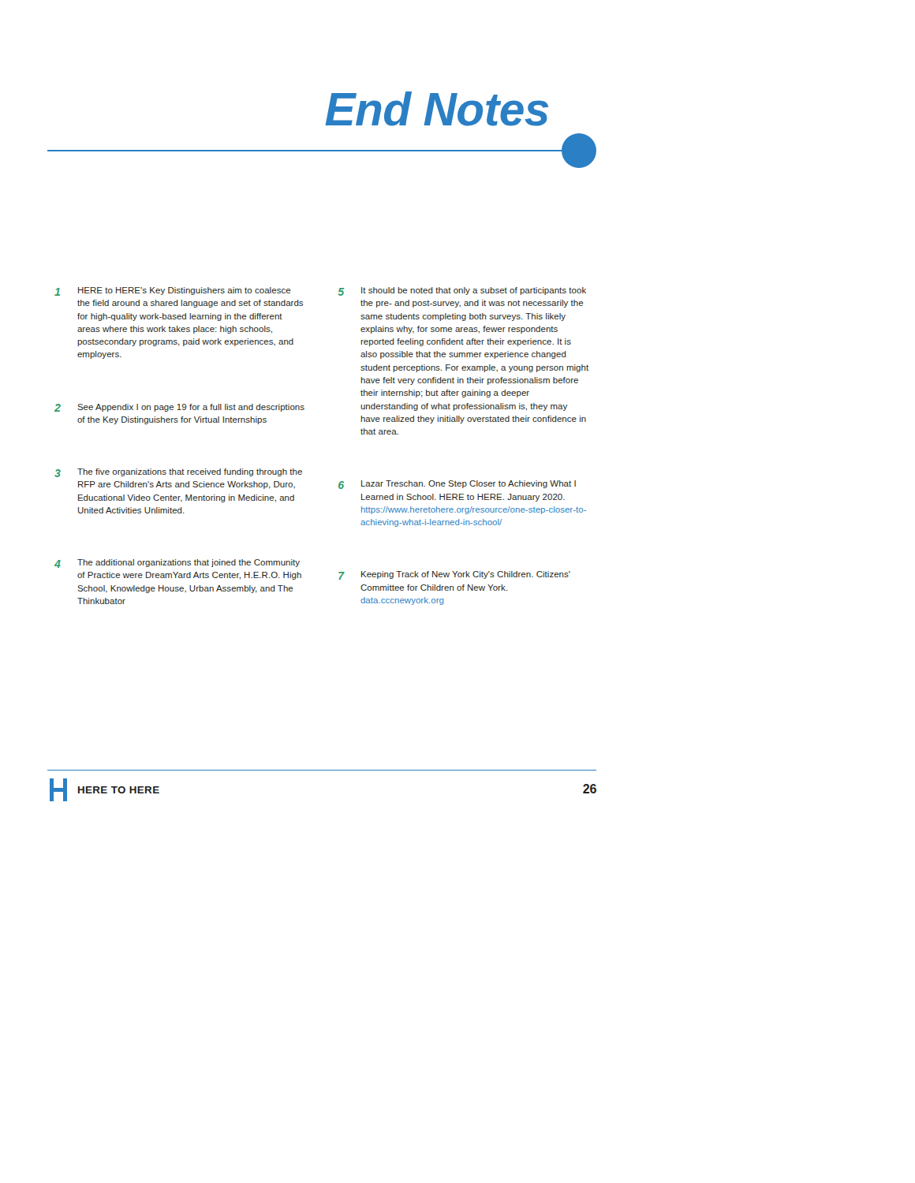End Notes
1
HERE to HERE's Key Distinguishers aim to coalesce the field around a shared language and set of standards for high-quality work-based learning in the different areas where this work takes place: high schools, postsecondary programs, paid work experiences, and employers.
2
See Appendix I on page 19 for a full list and descriptions of the Key Distinguishers for Virtual Internships
3
The five organizations that received funding through the RFP are Children's Arts and Science Workshop, Duro, Educational Video Center, Mentoring in Medicine, and United Activities Unlimited.
4
The additional organizations that joined the Community of Practice were DreamYard Arts Center, H.E.R.O. High School, Knowledge House, Urban Assembly, and The Thinkubator
5
It should be noted that only a subset of participants took the pre- and post-survey, and it was not necessarily the same students completing both surveys. This likely explains why, for some areas, fewer respondents reported feeling confident after their experience. It is also possible that the summer experience changed student perceptions. For example, a young person might have felt very confident in their professionalism before their internship; but after gaining a deeper understanding of what professionalism is, they may have realized they initially overstated their confidence in that area.
6
Lazar Treschan. One Step Closer to Achieving What I Learned in School. HERE to HERE. January 2020. https://www.heretohere.org/resource/one-step-closer-to-achieving-what-i-learned-in-school/
7
Keeping Track of New York City's Children. Citizens' Committee for Children of New York. data.cccnewyork.org
HERE TO HERE
26